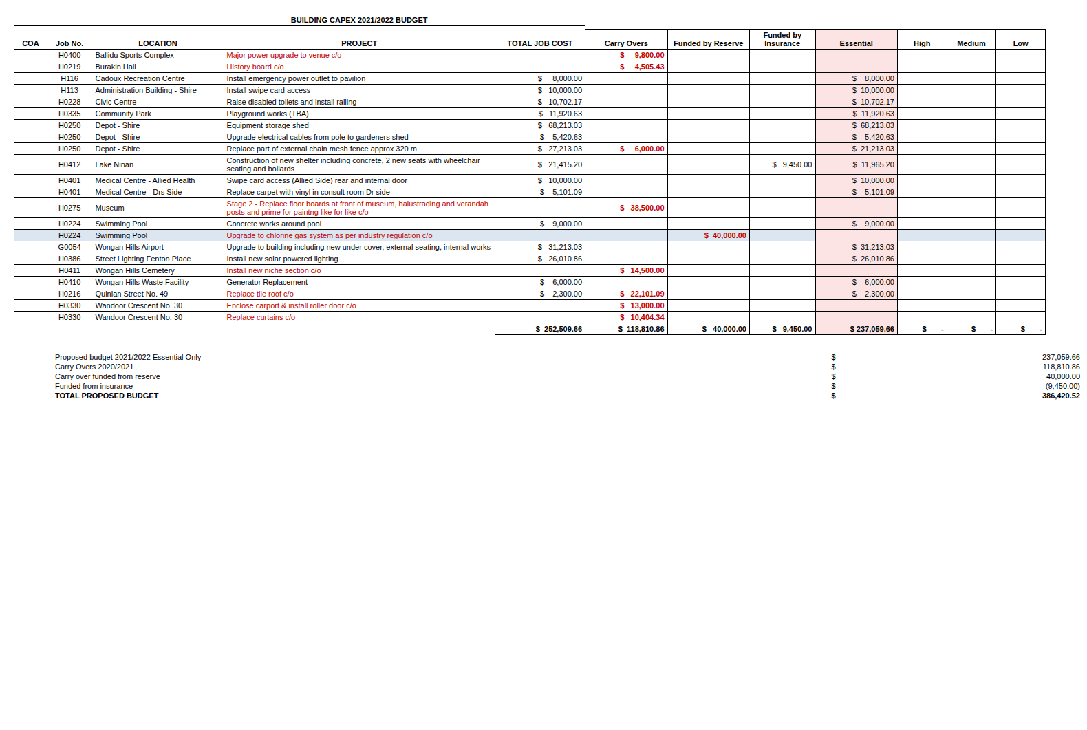| | | | BUILDING CAPEX 2021/2022 BUDGET | | | | | | | | |
| COA | Job No. | LOCATION | PROJECT | TOTAL JOB COST | | | | | | | |
| Carry Overs | Funded by Reserve | Funded by Insurance | Essential | High | Medium | Low |
| | H0400 | Ballidu Sports Complex | Major power upgrade to venue c/o | | $ 9,800.00 | | | | | | |
| | H0219 | Burakin Hall | History board c/o | | $ 4,505.43 | | | | | | |
| | H116 | Cadoux Recreation Centre | Install emergency power outlet to pavilion | $ 8,000.00 | | | | $ 8,000.00 | | | |
| | H113 | Administration Building - Shire | Install swipe card access | $ 10,000.00 | | | | $ 10,000.00 | | | |
| | H0228 | Civic Centre | Raise disabled toilets and install railing | $ 10,702.17 | | | | $ 10,702.17 | | | |
| | H0335 | Community Park | Playground works (TBA) | $ 11,920.63 | | | | $ 11,920.63 | | | |
| | H0250 | Depot - Shire | Equipment storage shed | $ 68,213.03 | | | | $ 68,213.03 | | | |
| | H0250 | Depot - Shire | Upgrade electrical cables from pole to gardeners shed | $ 5,420.63 | | | | $ 5,420.63 | | | |
| | H0250 | Depot - Shire | Replace part of external chain mesh fence approx 320 m | $ 27,213.03 | $ 6,000.00 | | | $ 21,213.03 | | | |
| | H0412 | Lake Ninan | Construction of new shelter including concrete, 2 new seats with wheelchair seating and bollards | $ 21,415.20 | | | $ 9,450.00 | $ 11,965.20 | | | |
| | H0401 | Medical Centre - Allied Health | Swipe card access (Allied Side) rear and internal door | $ 10,000.00 | | | | $ 10,000.00 | | | |
| | H0401 | Medical Centre - Drs Side | Replace carpet with vinyl in consult room Dr side | $ 5,101.09 | | | | $ 5,101.09 | | | |
| | H0275 | Museum | Stage 2 - Replace floor boards at front of museum, balustrading and verandah posts and prime for paintng like for like c/o | | $ 38,500.00 | | | | | | |
| | H0224 | Swimming Pool | Concrete works around pool | $ 9,000.00 | | | | $ 9,000.00 | | | |
| | H0224 | Swimming Pool | Upgrade to chlorine gas system as per industry regulation c/o | | | $ 40,000.00 | | | | | |
| | G0054 | Wongan Hills Airport | Upgrade to building including new under cover, external seating, internal works | $ 31,213.03 | | | | $ 31,213.03 | | | |
| | H0386 | Street Lighting Fenton Place | Install new solar powered lighting | $ 26,010.86 | | | | $ 26,010.86 | | | |
| | H0411 | Wongan Hills Cemetery | Install new niche section c/o | | $ 14,500.00 | | | | | | |
| | H0410 | Wongan Hills Waste Facility | Generator Replacement | $ 6,000.00 | | | | $ 6,000.00 | | | |
| | H0216 | Quinlan Street No. 49 | Replace tile roof c/o | $ 2,300.00 | $ 22,101.09 | | | $ 2,300.00 | | | |
| | H0330 | Wandoor Crescent No. 30 | Enclose carport & install roller door c/o | | $ 13,000.00 | | | | | | |
| | H0330 | Wandoor Crescent No. 30 | Replace curtains c/o | | $ 10,404.34 | | | | | | |
| | | | | $ 252,509.66 | $ 118,810.86 | $ 40,000.00 | $ 9,450.00 | $ 237,059.66 | $ - | $ - | $ - |
| Proposed budget 2021/2022 Essential Only | $ | 237,059.66 |
| Carry Overs 2020/2021 | $ | 118,810.86 |
| Carry over funded from reserve | $ | 40,000.00 |
| Funded from insurance | $ | (9,450.00) |
| TOTAL PROPOSED BUDGET | $ | 386,420.52 |